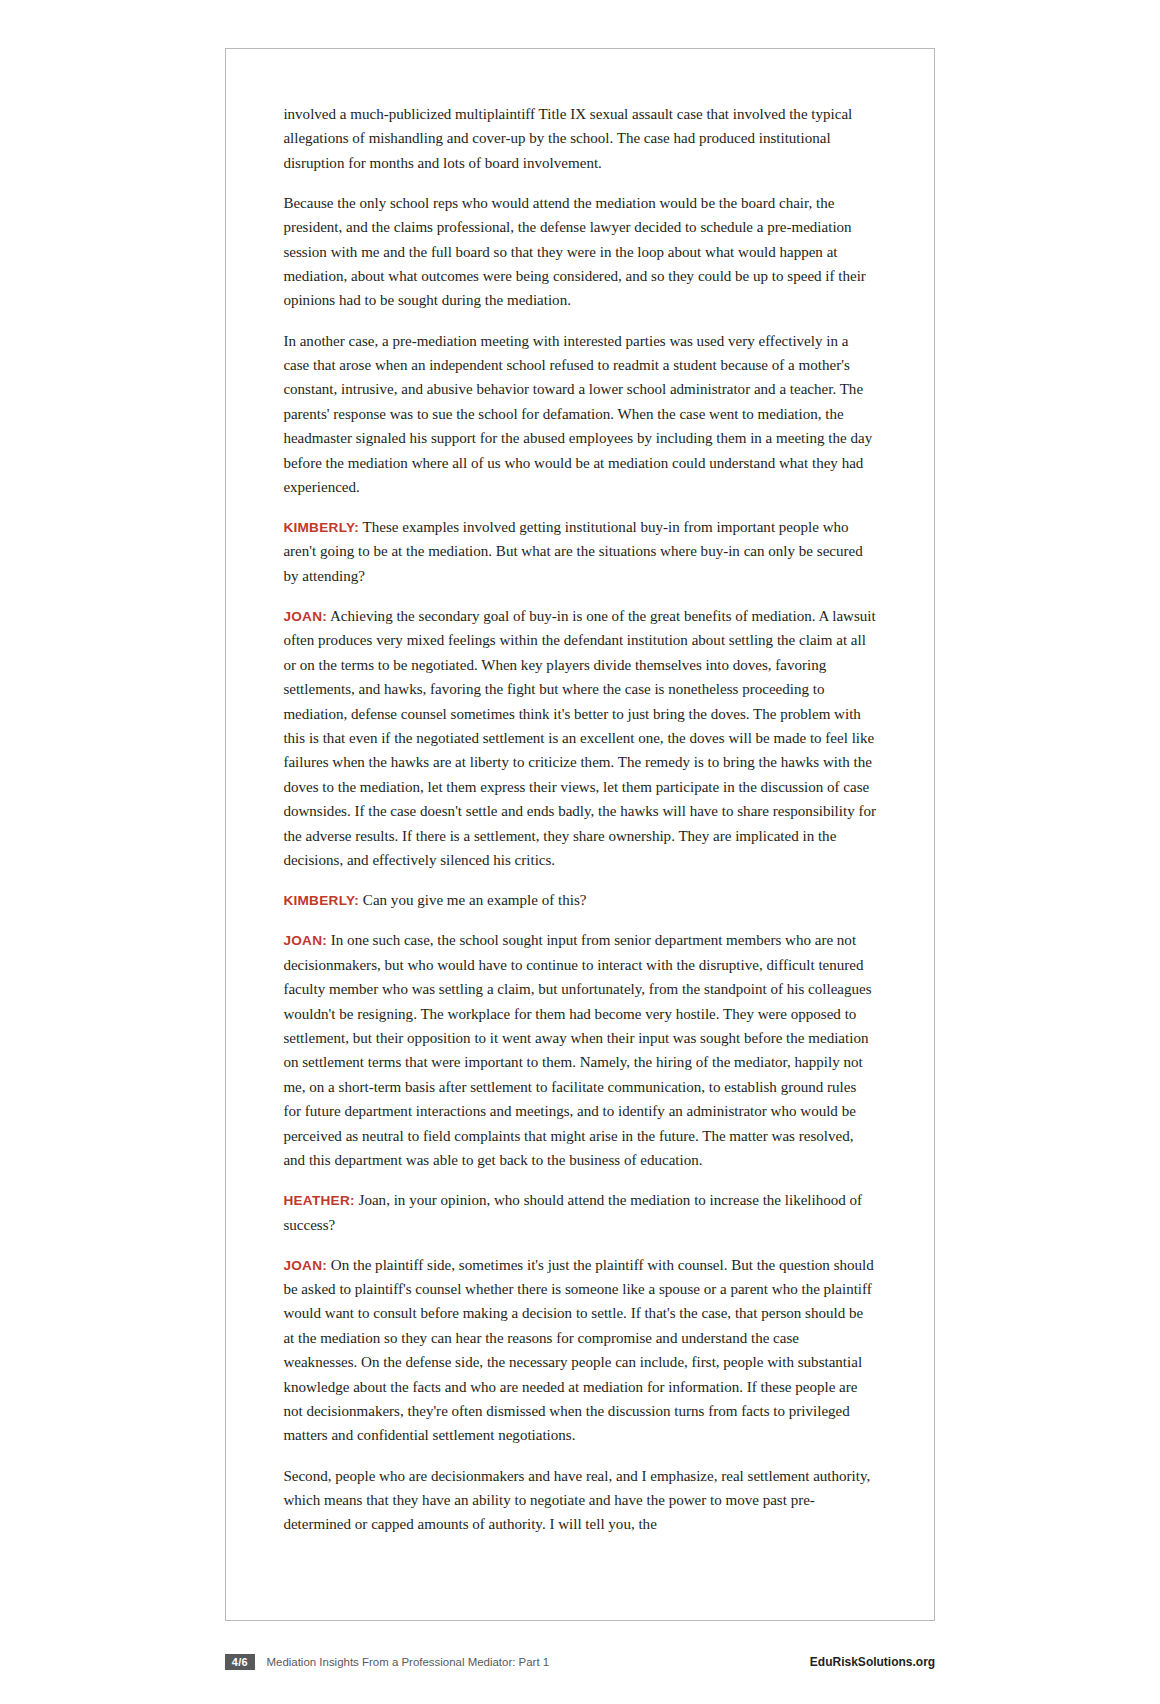involved a much-publicized multiplaintiff Title IX sexual assault case that involved the typical allegations of mishandling and cover-up by the school. The case had produced institutional disruption for months and lots of board involvement.
Because the only school reps who would attend the mediation would be the board chair, the president, and the claims professional, the defense lawyer decided to schedule a pre-mediation session with me and the full board so that they were in the loop about what would happen at mediation, about what outcomes were being considered, and so they could be up to speed if their opinions had to be sought during the mediation.
In another case, a pre-mediation meeting with interested parties was used very effectively in a case that arose when an independent school refused to readmit a student because of a mother's constant, intrusive, and abusive behavior toward a lower school administrator and a teacher. The parents' response was to sue the school for defamation. When the case went to mediation, the headmaster signaled his support for the abused employees by including them in a meeting the day before the mediation where all of us who would be at mediation could understand what they had experienced.
KIMBERLY: These examples involved getting institutional buy-in from important people who aren't going to be at the mediation. But what are the situations where buy-in can only be secured by attending?
JOAN: Achieving the secondary goal of buy-in is one of the great benefits of mediation. A lawsuit often produces very mixed feelings within the defendant institution about settling the claim at all or on the terms to be negotiated. When key players divide themselves into doves, favoring settlements, and hawks, favoring the fight but where the case is nonetheless proceeding to mediation, defense counsel sometimes think it's better to just bring the doves. The problem with this is that even if the negotiated settlement is an excellent one, the doves will be made to feel like failures when the hawks are at liberty to criticize them. The remedy is to bring the hawks with the doves to the mediation, let them express their views, let them participate in the discussion of case downsides. If the case doesn't settle and ends badly, the hawks will have to share responsibility for the adverse results. If there is a settlement, they share ownership. They are implicated in the decisions, and effectively silenced his critics.
KIMBERLY: Can you give me an example of this?
JOAN: In one such case, the school sought input from senior department members who are not decisionmakers, but who would have to continue to interact with the disruptive, difficult tenured faculty member who was settling a claim, but unfortunately, from the standpoint of his colleagues wouldn't be resigning. The workplace for them had become very hostile. They were opposed to settlement, but their opposition to it went away when their input was sought before the mediation on settlement terms that were important to them. Namely, the hiring of the mediator, happily not me, on a short-term basis after settlement to facilitate communication, to establish ground rules for future department interactions and meetings, and to identify an administrator who would be perceived as neutral to field complaints that might arise in the future. The matter was resolved, and this department was able to get back to the business of education.
HEATHER: Joan, in your opinion, who should attend the mediation to increase the likelihood of success?
JOAN: On the plaintiff side, sometimes it's just the plaintiff with counsel. But the question should be asked to plaintiff's counsel whether there is someone like a spouse or a parent who the plaintiff would want to consult before making a decision to settle. If that's the case, that person should be at the mediation so they can hear the reasons for compromise and understand the case weaknesses. On the defense side, the necessary people can include, first, people with substantial knowledge about the facts and who are needed at mediation for information. If these people are not decisionmakers, they're often dismissed when the discussion turns from facts to privileged matters and confidential settlement negotiations.
Second, people who are decisionmakers and have real, and I emphasize, real settlement authority, which means that they have an ability to negotiate and have the power to move past pre-determined or capped amounts of authority. I will tell you, the
4/6 Mediation Insights From a Professional Mediator: Part 1
EduRiskSolutions.org